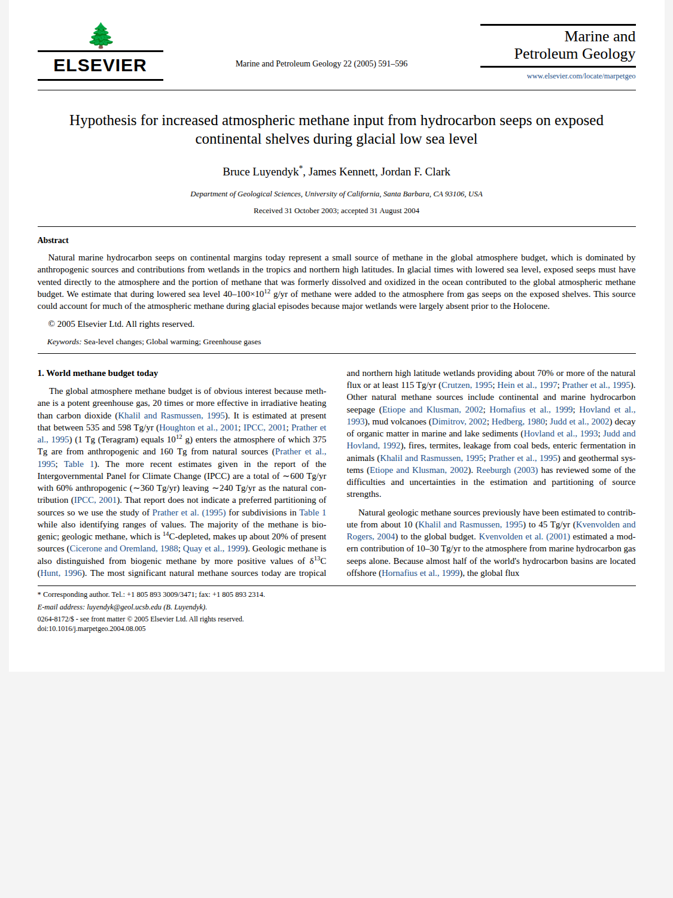🌲
ELSEVIER
Marine and Petroleum Geology 22 (2005) 591–596
Marine and
Petroleum Geology
www.elsevier.com/locate/marpetgeo
Hypothesis for increased atmospheric methane input from hydrocarbon seeps on exposed continental shelves during glacial low sea level
Bruce Luyendyk*, James Kennett, Jordan F. Clark
Department of Geological Sciences, University of California, Santa Barbara, CA 93106, USA
Received 31 October 2003; accepted 31 August 2004
Abstract
Natural marine hydrocarbon seeps on continental margins today represent a small source of methane in the global atmosphere budget, which is dominated by anthropogenic sources and contributions from wetlands in the tropics and northern high latitudes. In glacial times with lowered sea level, exposed seeps must have vented directly to the atmosphere and the portion of methane that was formerly dissolved and oxidized in the ocean contributed to the global atmospheric methane budget. We estimate that during lowered sea level 40–100×1012 g/yr of methane were added to the atmosphere from gas seeps on the exposed shelves. This source could account for much of the atmospheric methane during glacial episodes because major wetlands were largely absent prior to the Holocene.
© 2005 Elsevier Ltd. All rights reserved.
Keywords: Sea-level changes; Global warming; Greenhouse gases
1. World methane budget today
The global atmosphere methane budget is of obvious interest because methane is a potent greenhouse gas, 20 times or more effective in irradiative heating than carbon dioxide (Khalil and Rasmussen, 1995). It is estimated at present that between 535 and 598 Tg/yr (Houghton et al., 2001; IPCC, 2001; Prather et al., 1995) (1 Tg (Teragram) equals 1012 g) enters the atmosphere of which 375 Tg are from anthropogenic and 160 Tg from natural sources (Prather et al., 1995; Table 1). The more recent estimates given in the report of the Intergovernmental Panel for Climate Change (IPCC) are a total of ∼600 Tg/yr with 60% anthropogenic (∼360 Tg/yr) leaving ∼240 Tg/yr as the natural contribution (IPCC, 2001). That report does not indicate a preferred partitioning of sources so we use the study of Prather et al. (1995) for subdivisions in Table 1 while also identifying ranges of values. The majority of the methane is biogenic; geologic methane, which is 14C-depleted, makes up about 20% of present sources (Cicerone and Oremland, 1988; Quay et al., 1999). Geologic methane is also distinguished from biogenic methane by more positive values of δ13C (Hunt, 1996). The most significant natural methane sources today are tropical and northern high latitude wetlands providing about 70% or more of the natural flux or at least 115 Tg/yr (Crutzen, 1995; Hein et al., 1997; Prather et al., 1995). Other natural methane sources include continental and marine hydrocarbon seepage (Etiope and Klusman, 2002; Hornafius et al., 1999; Hovland et al., 1993), mud volcanoes (Dimitrov, 2002; Hedberg, 1980; Judd et al., 2002) decay of organic matter in marine and lake sediments (Hovland et al., 1993; Judd and Hovland, 1992), fires, termites, leakage from coal beds, enteric fermentation in animals (Khalil and Rasmussen, 1995; Prather et al., 1995) and geothermal systems (Etiope and Klusman, 2002). Reeburgh (2003) has reviewed some of the difficulties and uncertainties in the estimation and partitioning of source strengths.
Natural geologic methane sources previously have been estimated to contribute from about 10 (Khalil and Rasmussen, 1995) to 45 Tg/yr (Kvenvolden and Rogers, 2004) to the global budget. Kvenvolden et al. (2001) estimated a modern contribution of 10–30 Tg/yr to the atmosphere from marine hydrocarbon gas seeps alone. Because almost half of the world's hydrocarbon basins are located offshore (Hornafius et al., 1999), the global flux
* Corresponding author. Tel.: +1 805 893 3009/3471; fax: +1 805 893 2314.
E-mail address: luyendyk@geol.ucsb.edu (B. Luyendyk).
0264-8172/$ - see front matter © 2005 Elsevier Ltd. All rights reserved.
doi:10.1016/j.marpetgeo.2004.08.005